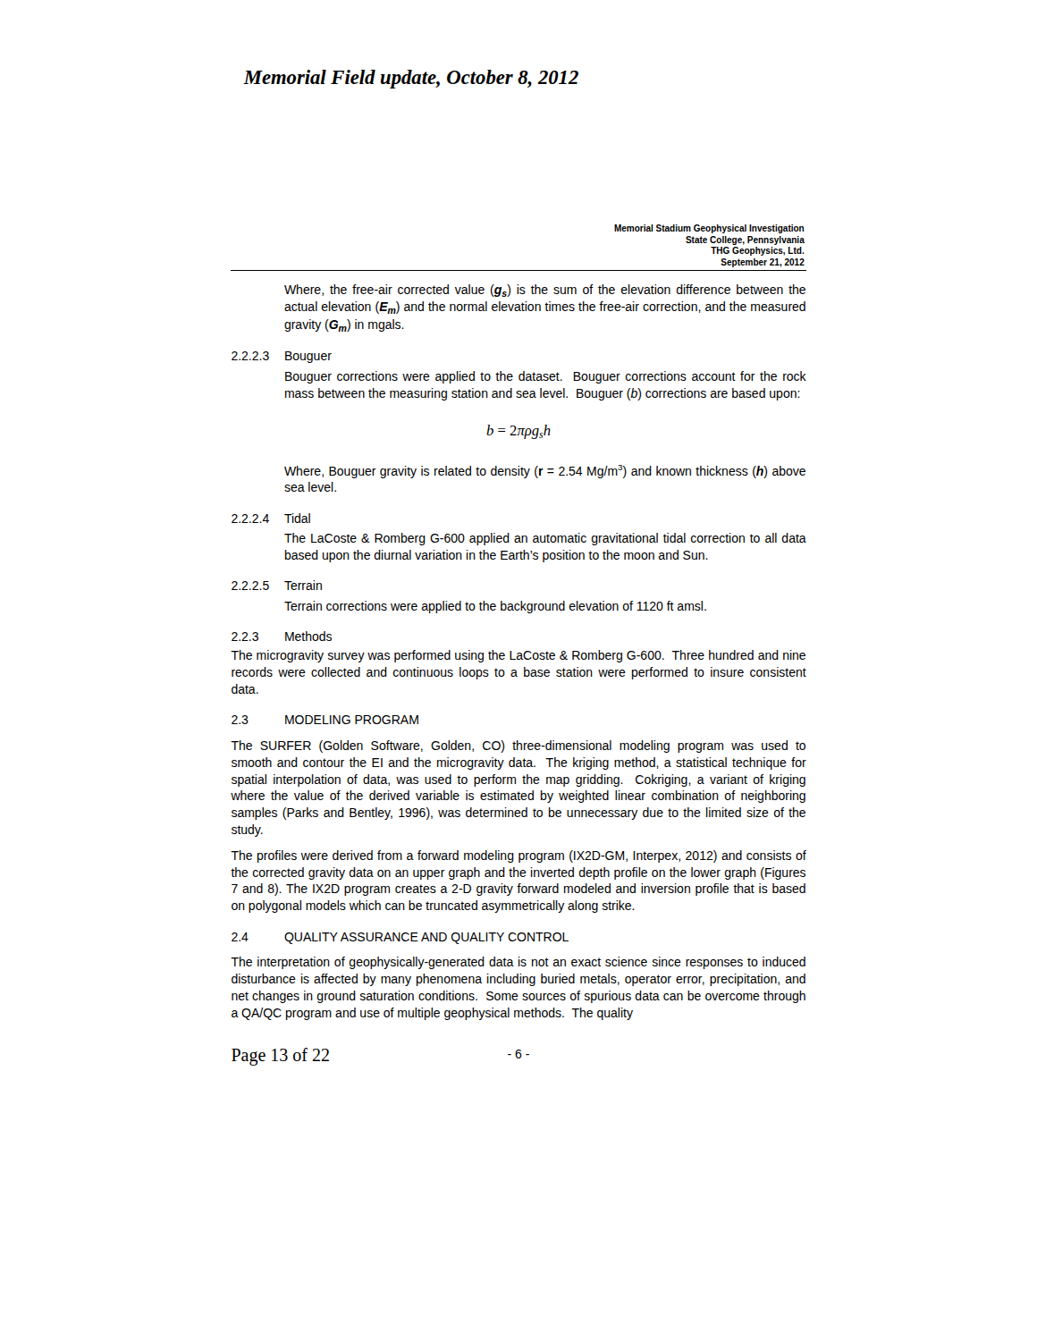Memorial Field update, October 8, 2012
Memorial Stadium Geophysical Investigation
State College, Pennsylvania
THG Geophysics, Ltd.
September 21, 2012
Where, the free-air corrected value (gs) is the sum of the elevation difference between the actual elevation (Em) and the normal elevation times the free-air correction, and the measured gravity (Gm) in mgals.
2.2.2.3 Bouguer
Bouguer corrections were applied to the dataset. Bouguer corrections account for the rock mass between the measuring station and sea level. Bouguer (b) corrections are based upon:
b = 2πρg sh
Where, Bouguer gravity is related to density (r = 2.54 Mg/m3) and known thickness (h) above sea level.
2.2.2.4 Tidal
The LaCoste & Romberg G-600 applied an automatic gravitational tidal correction to all data based upon the diurnal variation in the Earth’s position to the moon and Sun.
2.2.2.5 Terrain
Terrain corrections were applied to the background elevation of 1120 ft amsl.
2.2.3 Methods
The microgravity survey was performed using the LaCoste & Romberg G-600. Three hundred and nine records were collected and continuous loops to a base station were performed to insure consistent data.
2.3 MODELING PROGRAM
The SURFER (Golden Software, Golden, CO) three-dimensional modeling program was used to smooth and contour the EI and the microgravity data. The kriging method, a statistical technique for spatial interpolation of data, was used to perform the map gridding. Cokriging, a variant of kriging where the value of the derived variable is estimated by weighted linear combination of neighboring samples (Parks and Bentley, 1996), was determined to be unnecessary due to the limited size of the study.
The profiles were derived from a forward modeling program (IX2D-GM, Interpex, 2012) and consists of the corrected gravity data on an upper graph and the inverted depth profile on the lower graph (Figures 7 and 8). The IX2D program creates a 2-D gravity forward modeled and inversion profile that is based on polygonal models which can be truncated asymmetrically along strike.
2.4 QUALITY ASSURANCE AND QUALITY CONTROL
The interpretation of geophysically-generated data is not an exact science since responses to induced disturbance is affected by many phenomena including buried metals, operator error, precipitation, and net changes in ground saturation conditions. Some sources of spurious data can be overcome through a QA/QC program and use of multiple geophysical methods. The quality
- 6 -
Page 13 of 22